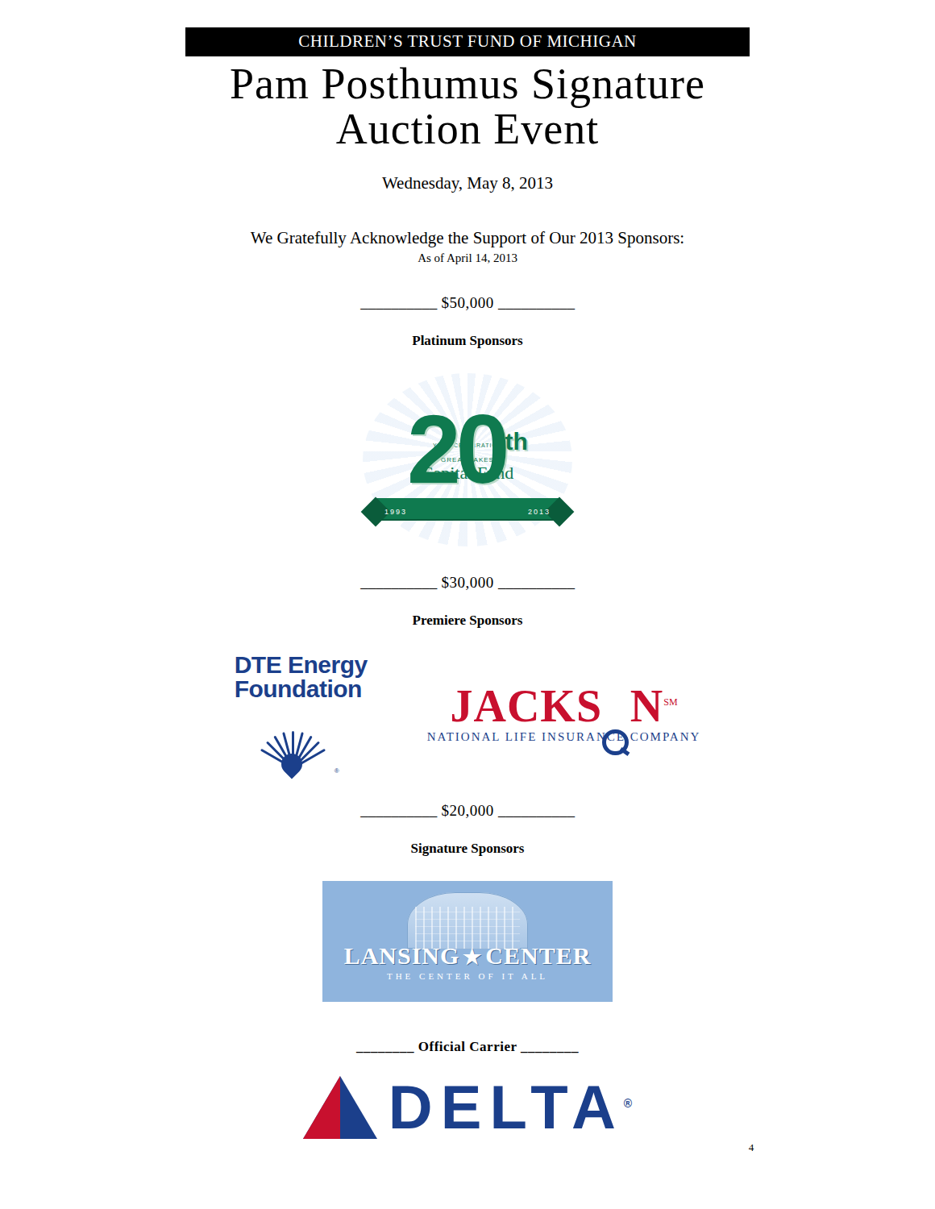Children’s Trust Fund of Michigan
Pam Posthumus Signature Auction Event
Wednesday, May 8, 2013
We Gratefully Acknowledge the Support of Our 2013 Sponsors: As of April 14, 2013
__________ $50,000 __________
Platinum Sponsors
YEAR CELEBRATION
20th
GREAT LAKES Capital Fund
19932013
__________ $30,000 __________
Premiere Sponsors
DTE Energy
Foundation
®
JACKS NSM
National Life Insurance Company
__________ $20,000 __________
Signature Sponsors
Lansing★Center
The Center of It All
________ Official Carrier ________
DELTA®
4